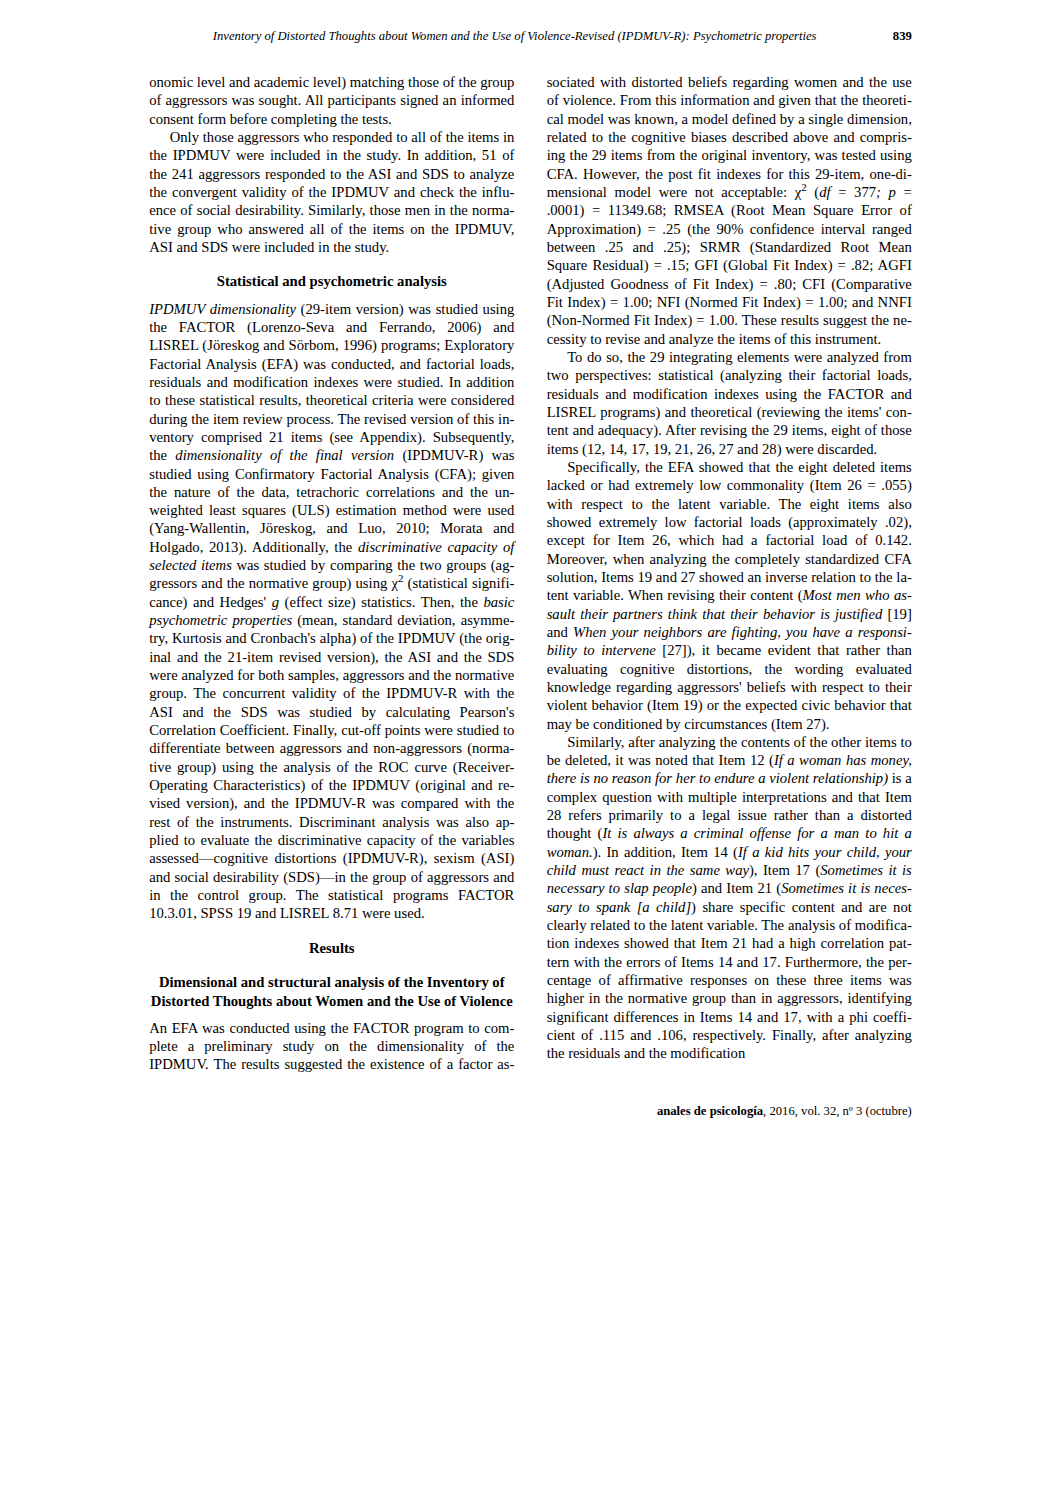Inventory of Distorted Thoughts about Women and the Use of Violence-Revised (IPDMUV-R): Psychometric properties
839
onomic level and academic level) matching those of the group of aggressors was sought. All participants signed an informed consent form before completing the tests.
Only those aggressors who responded to all of the items in the IPDMUV were included in the study. In addition, 51 of the 241 aggressors responded to the ASI and SDS to analyze the convergent validity of the IPDMUV and check the influence of social desirability. Similarly, those men in the normative group who answered all of the items on the IPDMUV, ASI and SDS were included in the study.
Statistical and psychometric analysis
IPDMUV dimensionality (29-item version) was studied using the FACTOR (Lorenzo-Seva and Ferrando, 2006) and LISREL (Jöreskog and Sörbom, 1996) programs; Exploratory Factorial Analysis (EFA) was conducted, and factorial loads, residuals and modification indexes were studied. In addition to these statistical results, theoretical criteria were considered during the item review process. The revised version of this inventory comprised 21 items (see Appendix). Subsequently, the dimensionality of the final version (IPDMUV-R) was studied using Confirmatory Factorial Analysis (CFA); given the nature of the data, tetrachoric correlations and the unweighted least squares (ULS) estimation method were used (Yang-Wallentin, Jöreskog, and Luo, 2010; Morata and Holgado, 2013). Additionally, the discriminative capacity of selected items was studied by comparing the two groups (aggressors and the normative group) using χ2 (statistical significance) and Hedges' g (effect size) statistics. Then, the basic psychometric properties (mean, standard deviation, asymmetry, Kurtosis and Cronbach's alpha) of the IPDMUV (the original and the 21-item revised version), the ASI and the SDS were analyzed for both samples, aggressors and the normative group. The concurrent validity of the IPDMUV-R with the ASI and the SDS was studied by calculating Pearson's Correlation Coefficient. Finally, cut-off points were studied to differentiate between aggressors and non-aggressors (normative group) using the analysis of the ROC curve (Receiver-Operating Characteristics) of the IPDMUV (original and revised version), and the IPDMUV-R was compared with the rest of the instruments. Discriminant analysis was also applied to evaluate the discriminative capacity of the variables assessed—cognitive distortions (IPDMUV-R), sexism (ASI) and social desirability (SDS)—in the group of aggressors and in the control group. The statistical programs FACTOR 10.3.01, SPSS 19 and LISREL 8.71 were used.
Results
Dimensional and structural analysis of the Inventory of Distorted Thoughts about Women and the Use of Violence
An EFA was conducted using the FACTOR program to complete a preliminary study on the dimensionality of the IPDMUV. The results suggested the existence of a factor associated with distorted beliefs regarding women and the use of violence. From this information and given that the theoretical model was known, a model defined by a single dimension, related to the cognitive biases described above and comprising the 29 items from the original inventory, was tested using CFA. However, the post fit indexes for this 29-item, one-dimensional model were not acceptable: χ2 (df = 377; p = .0001) = 11349.68; RMSEA (Root Mean Square Error of Approximation) = .25 (the 90% confidence interval ranged between .25 and .25); SRMR (Standardized Root Mean Square Residual) = .15; GFI (Global Fit Index) = .82; AGFI (Adjusted Goodness of Fit Index) = .80; CFI (Comparative Fit Index) = 1.00; NFI (Normed Fit Index) = 1.00; and NNFI (Non-Normed Fit Index) = 1.00. These results suggest the necessity to revise and analyze the items of this instrument.
To do so, the 29 integrating elements were analyzed from two perspectives: statistical (analyzing their factorial loads, residuals and modification indexes using the FACTOR and LISREL programs) and theoretical (reviewing the items' content and adequacy). After revising the 29 items, eight of those items (12, 14, 17, 19, 21, 26, 27 and 28) were discarded.
Specifically, the EFA showed that the eight deleted items lacked or had extremely low commonality (Item 26 = .055) with respect to the latent variable. The eight items also showed extremely low factorial loads (approximately .02), except for Item 26, which had a factorial load of 0.142. Moreover, when analyzing the completely standardized CFA solution, Items 19 and 27 showed an inverse relation to the latent variable. When revising their content (Most men who assault their partners think that their behavior is justified [19] and When your neighbors are fighting, you have a responsibility to intervene [27]), it became evident that rather than evaluating cognitive distortions, the wording evaluated knowledge regarding aggressors' beliefs with respect to their violent behavior (Item 19) or the expected civic behavior that may be conditioned by circumstances (Item 27).
Similarly, after analyzing the contents of the other items to be deleted, it was noted that Item 12 (If a woman has money, there is no reason for her to endure a violent relationship) is a complex question with multiple interpretations and that Item 28 refers primarily to a legal issue rather than a distorted thought (It is always a criminal offense for a man to hit a woman.). In addition, Item 14 (If a kid hits your child, your child must react in the same way), Item 17 (Sometimes it is necessary to slap people) and Item 21 (Sometimes it is necessary to spank [a child]) share specific content and are not clearly related to the latent variable. The analysis of modification indexes showed that Item 21 had a high correlation pattern with the errors of Items 14 and 17. Furthermore, the percentage of affirmative responses on these three items was higher in the normative group than in aggressors, identifying significant differences in Items 14 and 17, with a phi coefficient of .115 and .106, respectively. Finally, after analyzing the residuals and the modification
anales de psicología, 2016, vol. 32, nº 3 (octubre)